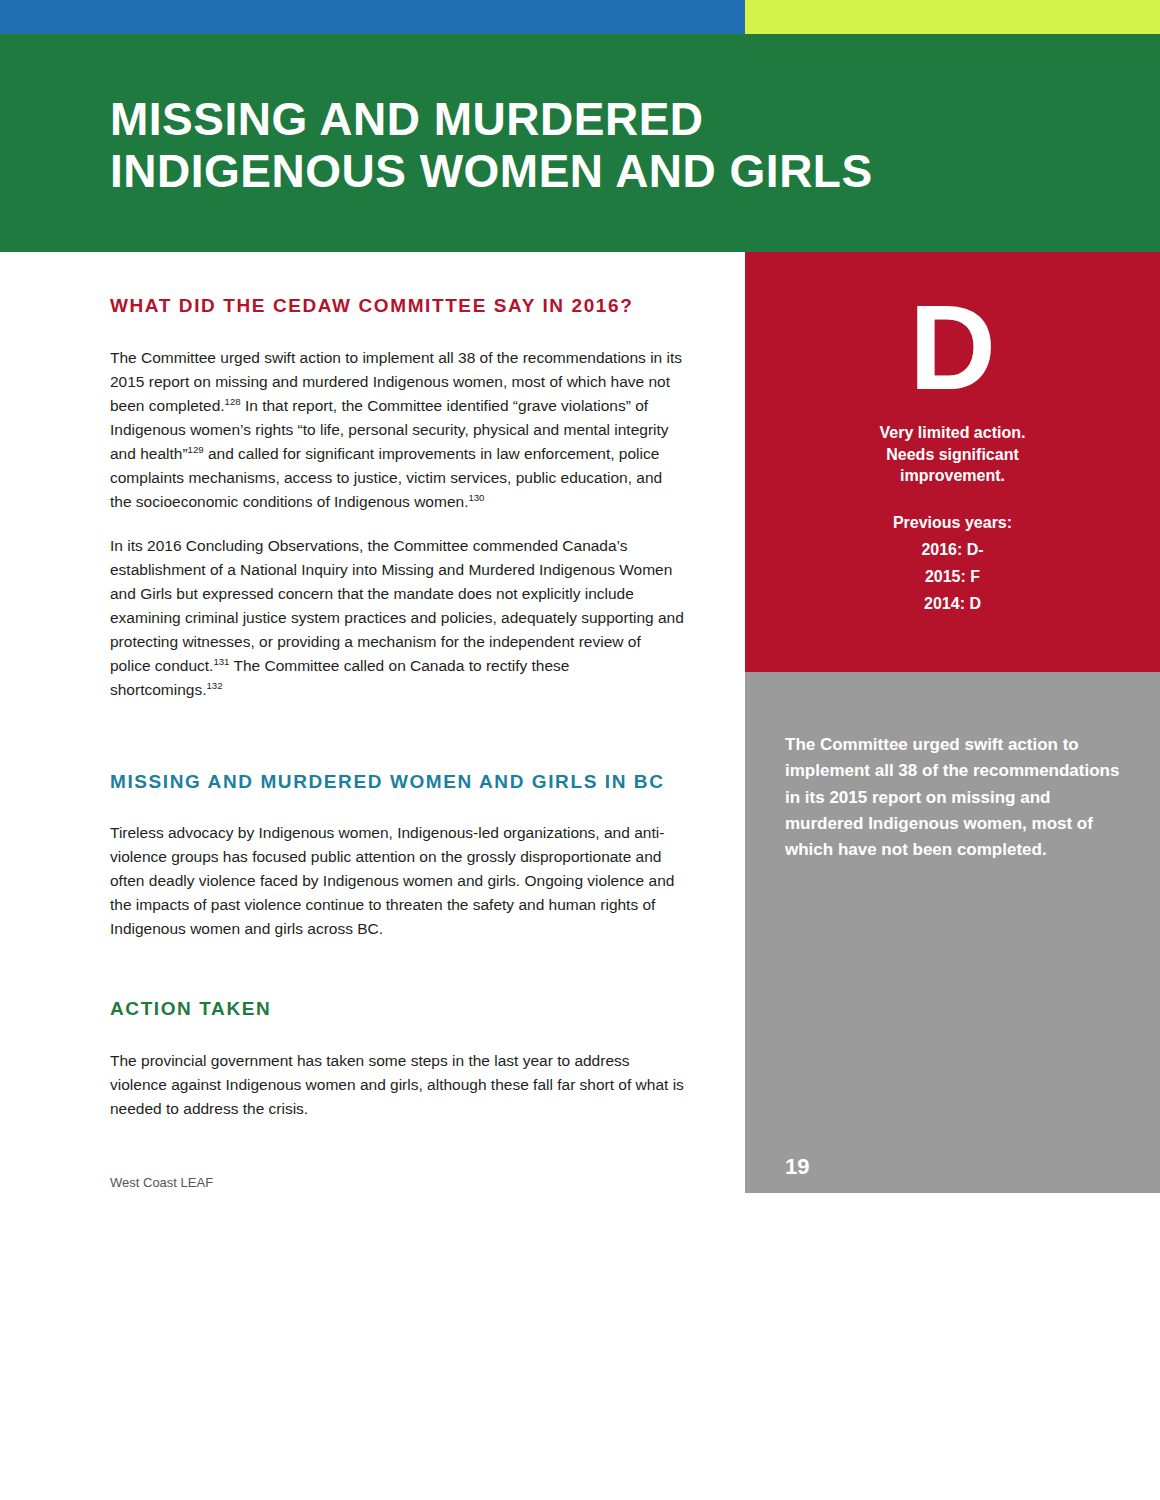Missing and Murdered
Indigenous Women and Girls
What did the CEDAW Committee say in 2016?
The Committee urged swift action to implement all 38 of the recommendations in its 2015 report on missing and murdered Indigenous women, most of which have not been completed.128 In that report, the Committee identified “grave violations” of Indigenous women’s rights “to life, personal security, physical and mental integrity and health”129 and called for significant improvements in law enforcement, police complaints mechanisms, access to justice, victim services, public education, and the socioeconomic conditions of Indigenous women.130
In its 2016 Concluding Observations, the Committee commended Canada’s establishment of a National Inquiry into Missing and Murdered Indigenous Women and Girls but expressed concern that the mandate does not explicitly include examining criminal justice system practices and policies, adequately supporting and protecting witnesses, or providing a mechanism for the independent review of police conduct.131 The Committee called on Canada to rectify these shortcomings.132
Missing and murdered women and girls in BC
Tireless advocacy by Indigenous women, Indigenous-led organizations, and anti-violence groups has focused public attention on the grossly disproportionate and often deadly violence faced by Indigenous women and girls. Ongoing violence and the impacts of past violence continue to threaten the safety and human rights of Indigenous women and girls across BC.
Action taken
The provincial government has taken some steps in the last year to address violence against Indigenous women and girls, although these fall far short of what is needed to address the crisis.
D
Very limited action.
Needs significant
improvement.
Previous years:
2016: D-
2015: F
2014: D
The Committee urged swift action to implement all 38 of the recommendations in its 2015 report on missing and murdered Indigenous women, most of which have not been completed.
West Coast LEAF
19